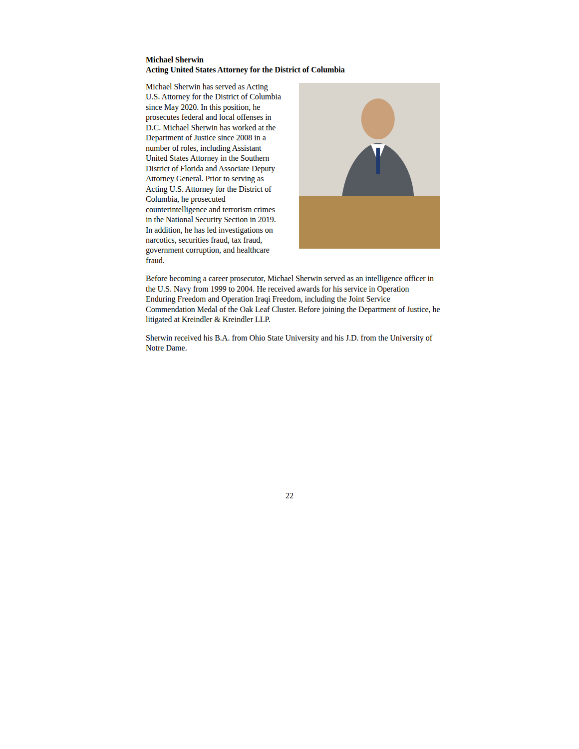Michael Sherwin
Acting United States Attorney for the District of Columbia
Michael Sherwin has served as Acting U.S. Attorney for the District of Columbia since May 2020. In this position, he prosecutes federal and local offenses in D.C. Michael Sherwin has worked at the Department of Justice since 2008 in a number of roles, including Assistant United States Attorney in the Southern District of Florida and Associate Deputy Attorney General. Prior to serving as Acting U.S. Attorney for the District of Columbia, he prosecuted counterintelligence and terrorism crimes in the National Security Section in 2019. In addition, he has led investigations on narcotics, securities fraud, tax fraud, government corruption, and healthcare fraud.
Before becoming a career prosecutor, Michael Sherwin served as an intelligence officer in the U.S. Navy from 1999 to 2004. He received awards for his service in Operation Enduring Freedom and Operation Iraqi Freedom, including the Joint Service Commendation Medal of the Oak Leaf Cluster. Before joining the Department of Justice, he litigated at Kreindler & Kreindler LLP.
Sherwin received his B.A. from Ohio State University and his J.D. from the University of Notre Dame.
22